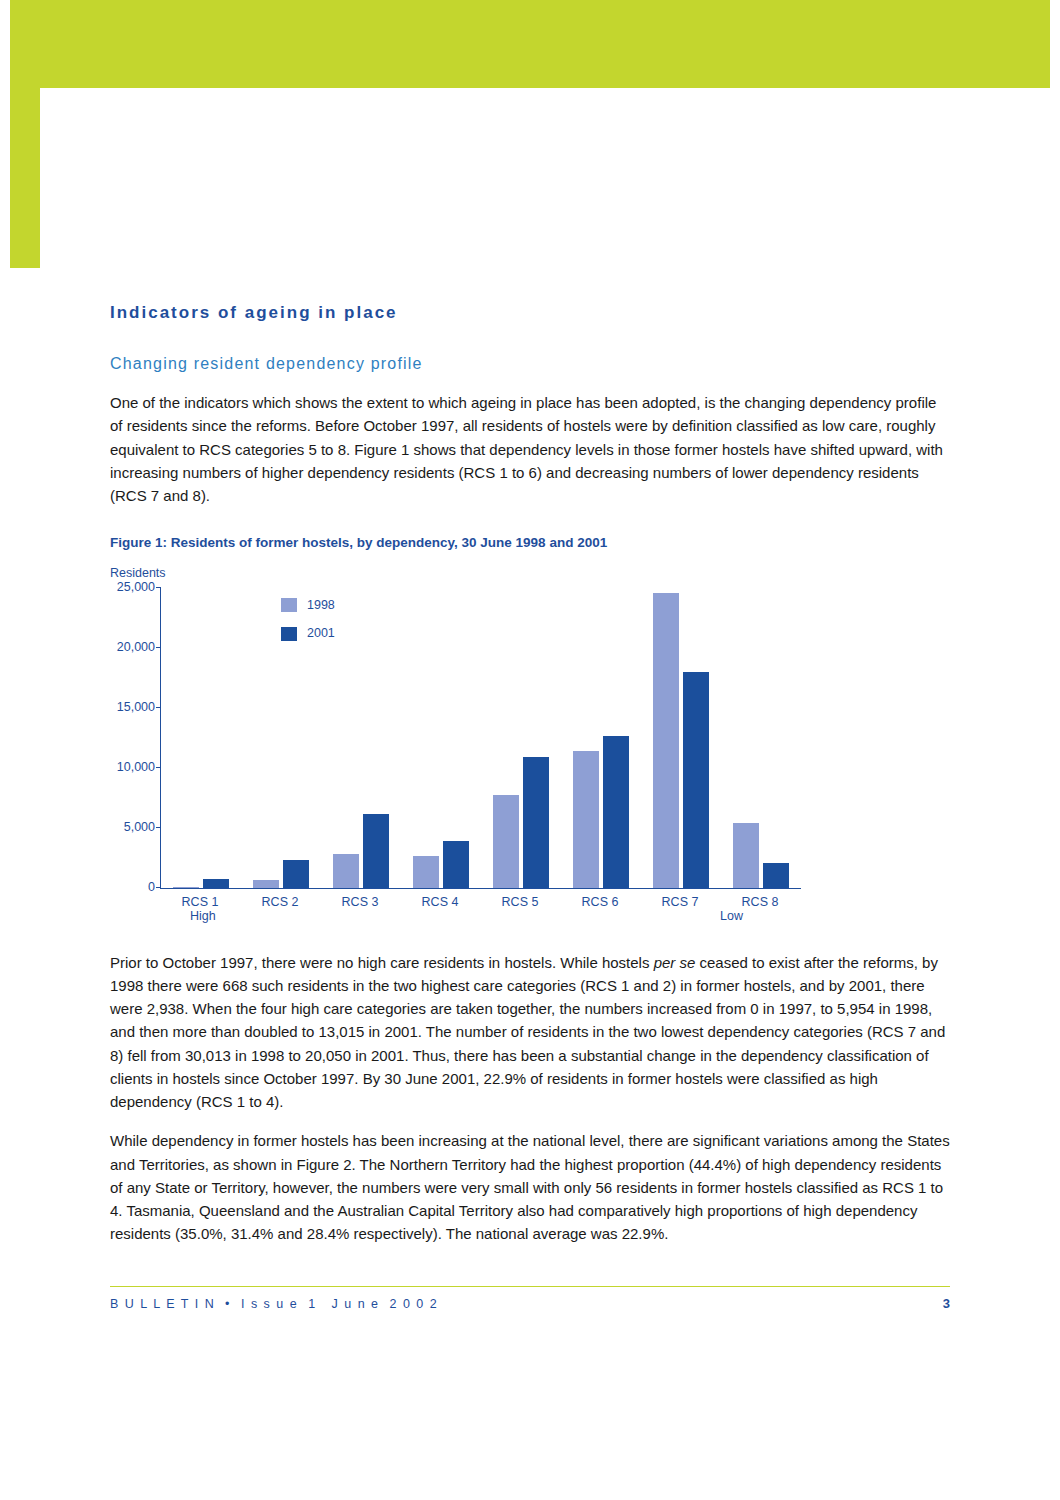Indicators of ageing in place
Changing resident dependency profile
One of the indicators which shows the extent to which ageing in place has been adopted, is the changing dependency profile of residents since the reforms. Before October 1997, all residents of hostels were by definition classified as low care, roughly equivalent to RCS categories 5 to 8. Figure 1 shows that dependency levels in those former hostels have shifted upward, with increasing numbers of higher dependency residents (RCS 1 to 6) and decreasing numbers of lower dependency residents (RCS 7 and 8).
Figure 1: Residents of former hostels, by dependency, 30 June 1998 and 2001
Residents
0
5,000
10,000
15,000
20,000
25,000
1998
2001
RCS 1
RCS 2
RCS 3
RCS 4
RCS 5
RCS 6
RCS 7
RCS 8
High
Low
Prior to October 1997, there were no high care residents in hostels. While hostels per se ceased to exist after the reforms, by 1998 there were 668 such residents in the two highest care categories (RCS 1 and 2) in former hostels, and by 2001, there were 2,938. When the four high care categories are taken together, the numbers increased from 0 in 1997, to 5,954 in 1998, and then more than doubled to 13,015 in 2001. The number of residents in the two lowest dependency categories (RCS 7 and 8) fell from 30,013 in 1998 to 20,050 in 2001. Thus, there has been a substantial change in the dependency classification of clients in hostels since October 1997. By 30 June 2001, 22.9% of residents in former hostels were classified as high dependency (RCS 1 to 4).
While dependency in former hostels has been increasing at the national level, there are significant variations among the States and Territories, as shown in Figure 2. The Northern Territory had the highest proportion (44.4%) of high dependency residents of any State or Territory, however, the numbers were very small with only 56 residents in former hostels classified as RCS 1 to 4. Tasmania, Queensland and the Australian Capital Territory also had comparatively high proportions of high dependency residents (35.0%, 31.4% and 28.4% respectively). The national average was 22.9%.
B U L L E T I N • I s s u e 1 J u n e 2 0 0 2
3